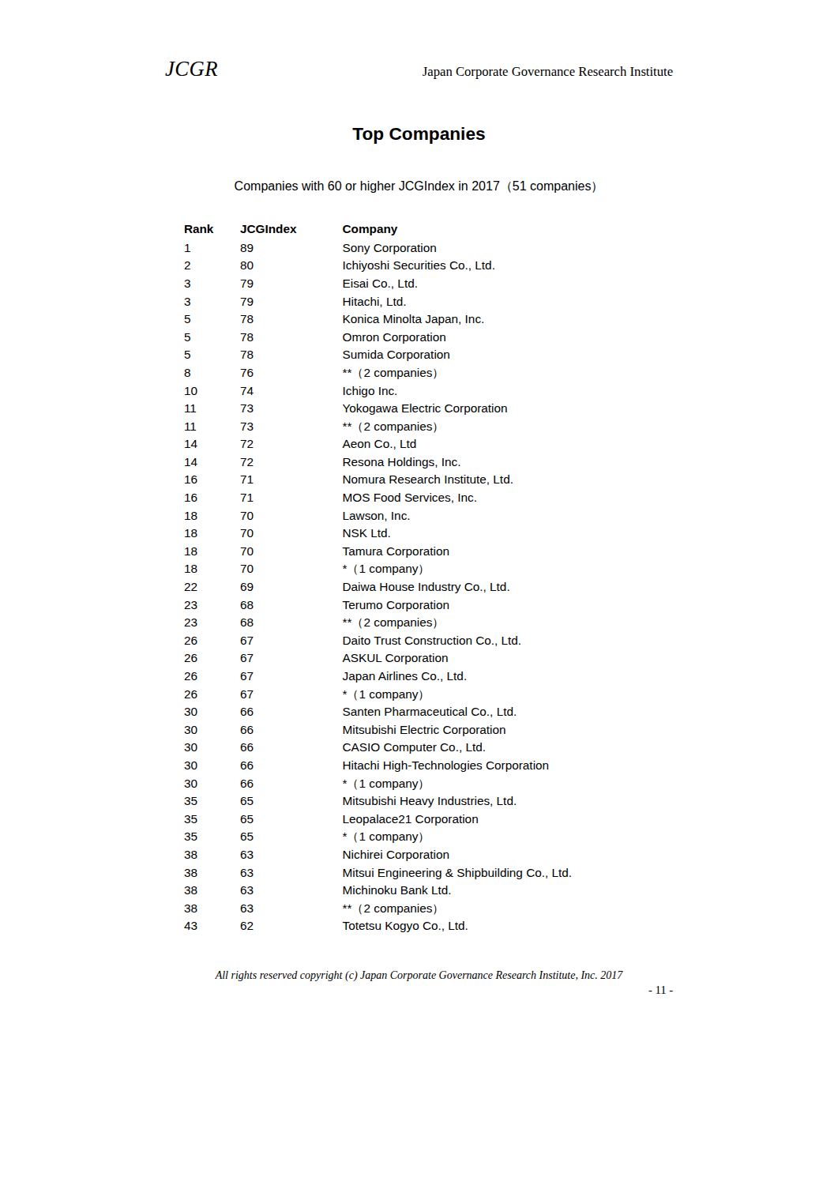JCGR
Japan Corporate Governance Research Institute
Top Companies
Companies with 60 or higher JCGIndex in 2017（51 companies）
| Rank | JCGIndex | Company |
| --- | --- | --- |
| 1 | 89 | Sony Corporation |
| 2 | 80 | Ichiyoshi Securities Co., Ltd. |
| 3 | 79 | Eisai Co., Ltd. |
| 3 | 79 | Hitachi, Ltd. |
| 5 | 78 | Konica Minolta Japan, Inc. |
| 5 | 78 | Omron Corporation |
| 5 | 78 | Sumida Corporation |
| 8 | 76 | **（2 companies） |
| 10 | 74 | Ichigo Inc. |
| 11 | 73 | Yokogawa Electric Corporation |
| 11 | 73 | **（2 companies） |
| 14 | 72 | Aeon Co., Ltd |
| 14 | 72 | Resona Holdings, Inc. |
| 16 | 71 | Nomura Research Institute, Ltd. |
| 16 | 71 | MOS Food Services, Inc. |
| 18 | 70 | Lawson, Inc. |
| 18 | 70 | NSK Ltd. |
| 18 | 70 | Tamura Corporation |
| 18 | 70 | *（1 company） |
| 22 | 69 | Daiwa House Industry Co., Ltd. |
| 23 | 68 | Terumo Corporation |
| 23 | 68 | **（2 companies） |
| 26 | 67 | Daito Trust Construction Co., Ltd. |
| 26 | 67 | ASKUL Corporation |
| 26 | 67 | Japan Airlines Co., Ltd. |
| 26 | 67 | *（1 company） |
| 30 | 66 | Santen Pharmaceutical Co., Ltd. |
| 30 | 66 | Mitsubishi Electric Corporation |
| 30 | 66 | CASIO Computer Co., Ltd. |
| 30 | 66 | Hitachi High-Technologies Corporation |
| 30 | 66 | *（1 company） |
| 35 | 65 | Mitsubishi Heavy Industries, Ltd. |
| 35 | 65 | Leopalace21 Corporation |
| 35 | 65 | *（1 company） |
| 38 | 63 | Nichirei Corporation |
| 38 | 63 | Mitsui Engineering & Shipbuilding Co., Ltd. |
| 38 | 63 | Michinoku Bank Ltd. |
| 38 | 63 | **（2 companies） |
| 43 | 62 | Totetsu Kogyo Co., Ltd. |
All rights reserved copyright (c) Japan Corporate Governance Research Institute, Inc. 2017
- 11 -